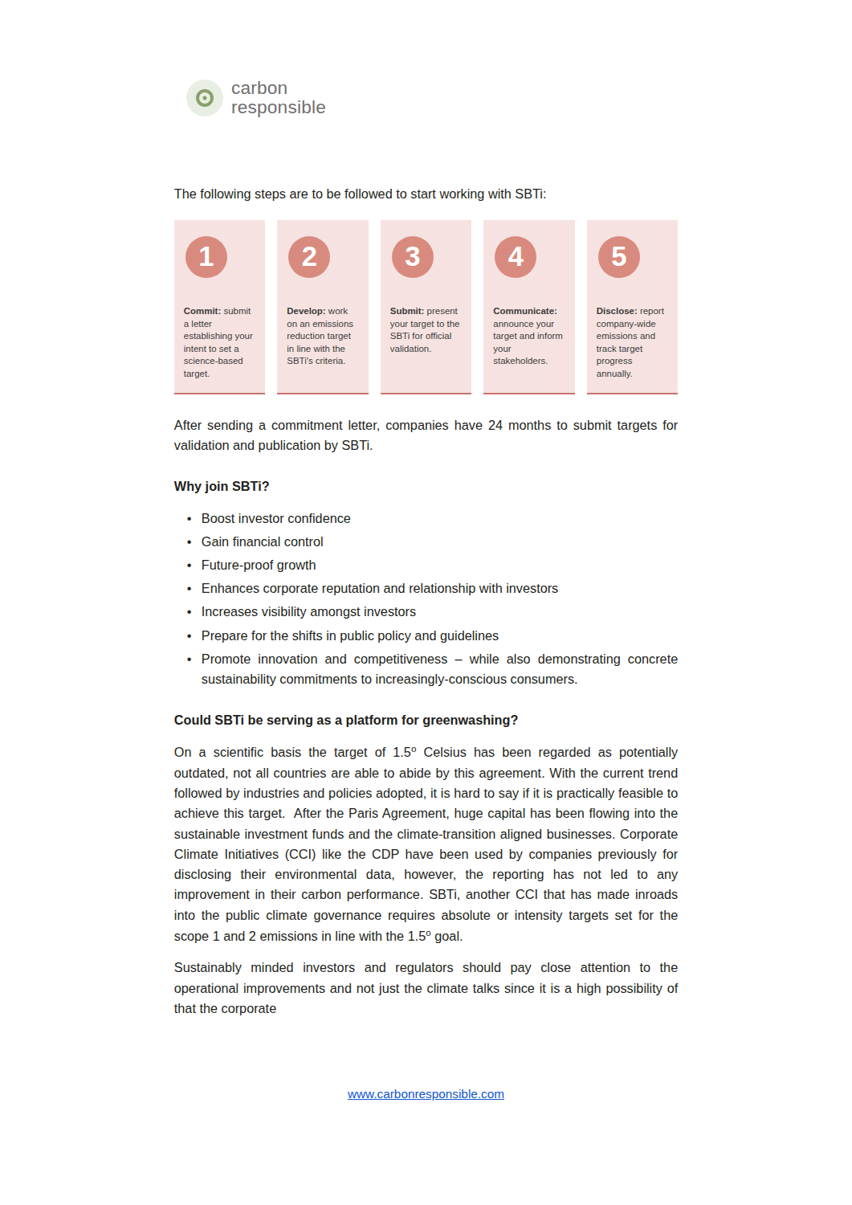carbonresponsible
The following steps are to be followed to start working with SBTi:
1
Commit: submit a letter establishing your intent to set a science-based target.
2
Develop: work on an emissions reduction target in line with the SBTi's criteria.
3
Submit: present your target to the SBTi for official validation.
4
Communicate: announce your target and inform your stakeholders.
5
Disclose: report company-wide emissions and track target progress annually.
After sending a commitment letter, companies have 24 months to submit targets for validation and publication by SBTi.
Why join SBTi?
Boost investor confidence
Gain financial control
Future-proof growth
Enhances corporate reputation and relationship with investors
Increases visibility amongst investors
Prepare for the shifts in public policy and guidelines
Promote innovation and competitiveness – while also demonstrating concrete sustainability commitments to increasingly-conscious consumers.
Could SBTi be serving as a platform for greenwashing?
On a scientific basis the target of 1.5o Celsius has been regarded as potentially outdated, not all countries are able to abide by this agreement. With the current trend followed by industries and policies adopted, it is hard to say if it is practically feasible to achieve this target. After the Paris Agreement, huge capital has been flowing into the sustainable investment funds and the climate-transition aligned businesses. Corporate Climate Initiatives (CCI) like the CDP have been used by companies previously for disclosing their environmental data, however, the reporting has not led to any improvement in their carbon performance. SBTi, another CCI that has made inroads into the public climate governance requires absolute or intensity targets set for the scope 1 and 2 emissions in line with the 1.5o goal.
Sustainably minded investors and regulators should pay close attention to the operational improvements and not just the climate talks since it is a high possibility of that the corporate
www.carbonresponsible.com